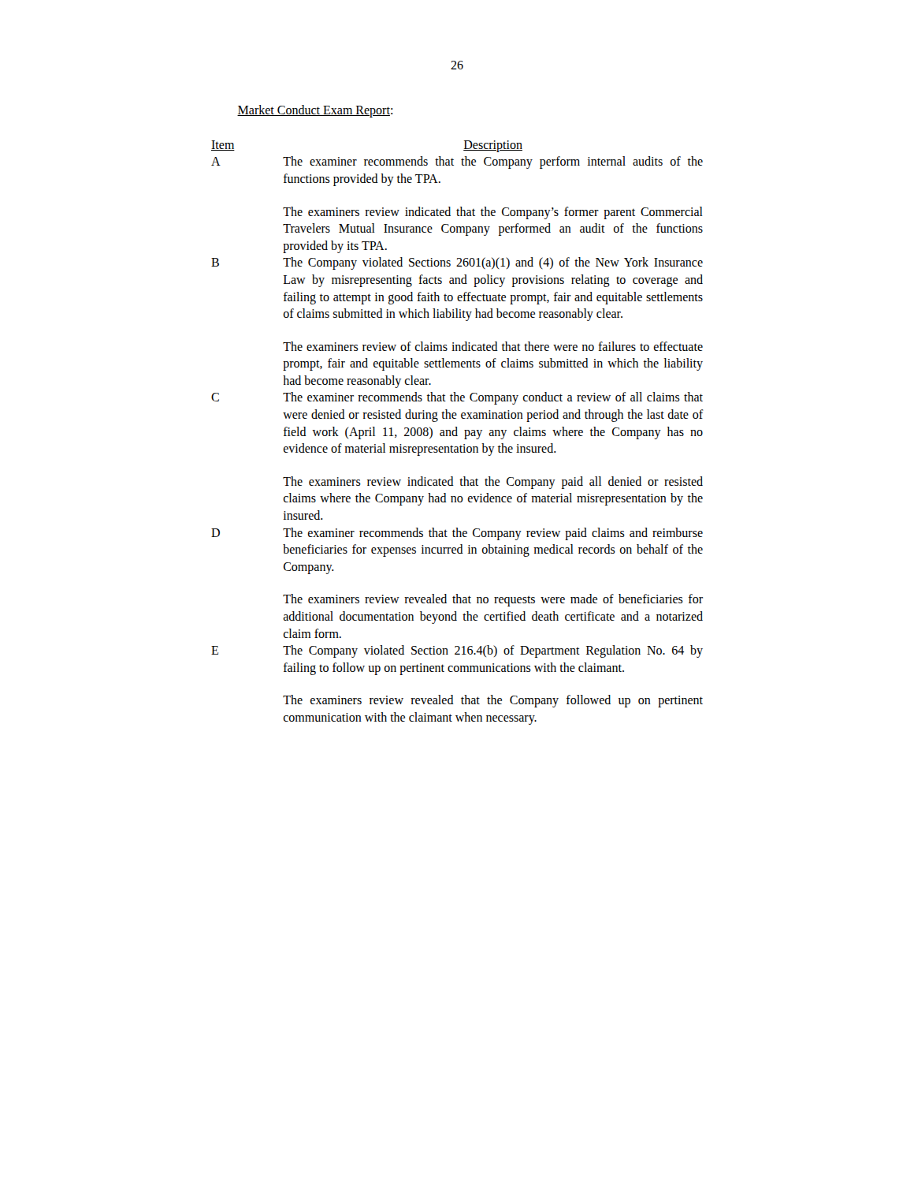26
Market Conduct Exam Report:
| Item | Description |
| --- | --- |
| A | The examiner recommends that the Company perform internal audits of the functions provided by the TPA. The examiners review indicated that the Company’s former parent Commercial Travelers Mutual Insurance Company performed an audit of the functions provided by its TPA. |
| B | The Company violated Sections 2601(a)(1) and (4) of the New York Insurance Law by misrepresenting facts and policy provisions relating to coverage and failing to attempt in good faith to effectuate prompt, fair and equitable settlements of claims submitted in which liability had become reasonably clear. The examiners review of claims indicated that there were no failures to effectuate prompt, fair and equitable settlements of claims submitted in which the liability had become reasonably clear. |
| C | The examiner recommends that the Company conduct a review of all claims that were denied or resisted during the examination period and through the last date of field work (April 11, 2008) and pay any claims where the Company has no evidence of material misrepresentation by the insured. The examiners review indicated that the Company paid all denied or resisted claims where the Company had no evidence of material misrepresentation by the insured. |
| D | The examiner recommends that the Company review paid claims and reimburse beneficiaries for expenses incurred in obtaining medical records on behalf of the Company. The examiners review revealed that no requests were made of beneficiaries for additional documentation beyond the certified death certificate and a notarized claim form. |
| E | The Company violated Section 216.4(b) of Department Regulation No. 64 by failing to follow up on pertinent communications with the claimant. The examiners review revealed that the Company followed up on pertinent communication with the claimant when necessary. |